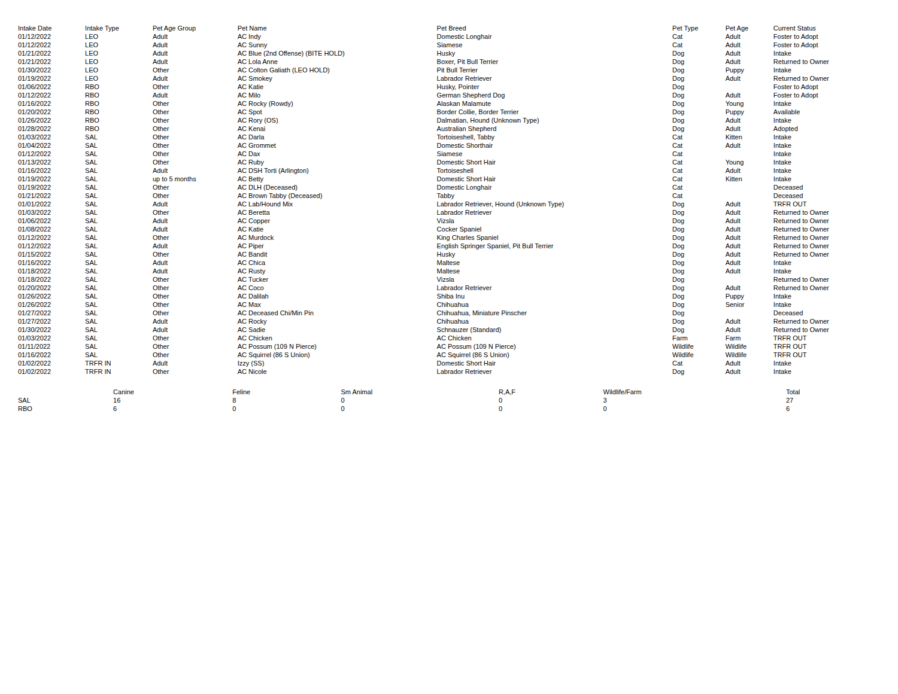| Intake Date | Intake Type | Pet Age Group | Pet Name | Pet Breed | Pet Type | Pet Age | Current Status |
| --- | --- | --- | --- | --- | --- | --- | --- |
| 01/12/2022 | LEO | Adult | AC Indy | Domestic Longhair | Cat | Adult | Foster to Adopt |
| 01/12/2022 | LEO | Adult | AC Sunny | Siamese | Cat | Adult | Foster to Adopt |
| 01/21/2022 | LEO | Adult | AC Blue (2nd Offense) (BITE HOLD) | Husky | Dog | Adult | Intake |
| 01/21/2022 | LEO | Adult | AC Lola Anne | Boxer, Pit Bull Terrier | Dog | Adult | Returned to Owner |
| 01/30/2022 | LEO | Other | AC Colton Galiath (LEO HOLD) | Pit Bull Terrier | Dog | Puppy | Intake |
| 01/19/2022 | LEO | Adult | AC Smokey | Labrador Retriever | Dog | Adult | Returned to Owner |
| 01/06/2022 | RBO | Other | AC Katie | Husky, Pointer | Dog | | Foster to Adopt |
| 01/12/2022 | RBO | Adult | AC Milo | German Shepherd Dog | Dog | Adult | Foster to Adopt |
| 01/16/2022 | RBO | Other | AC Rocky (Rowdy) | Alaskan Malamute | Dog | Young | Intake |
| 01/20/2022 | RBO | Other | AC Spot | Border Collie, Border Terrier | Dog | Puppy | Available |
| 01/26/2022 | RBO | Other | AC Rory (OS) | Dalmatian, Hound (Unknown Type) | Dog | Adult | Intake |
| 01/28/2022 | RBO | Other | AC Kenai | Australian Shepherd | Dog | Adult | Adopted |
| 01/03/2022 | SAL | Other | AC Darla | Tortoiseshell, Tabby | Cat | Kitten | Intake |
| 01/04/2022 | SAL | Other | AC Grommet | Domestic Shorthair | Cat | Adult | Intake |
| 01/12/2022 | SAL | Other | AC Dax | Siamese | Cat | | Intake |
| 01/13/2022 | SAL | Other | AC Ruby | Domestic Short Hair | Cat | Young | Intake |
| 01/16/2022 | SAL | Adult | AC DSH Torti (Arlington) | Tortoiseshell | Cat | Adult | Intake |
| 01/19/2022 | SAL | up to 5 months | AC Betty | Domestic Short Hair | Cat | Kitten | Intake |
| 01/19/2022 | SAL | Other | AC DLH (Deceased) | Domestic Longhair | Cat | | Deceased |
| 01/21/2022 | SAL | Other | AC Brown Tabby (Deceased) | Tabby | Cat | | Deceased |
| 01/01/2022 | SAL | Adult | AC Lab/Hound Mix | Labrador Retriever, Hound (Unknown Type) | Dog | Adult | TRFR OUT |
| 01/03/2022 | SAL | Other | AC Beretta | Labrador Retriever | Dog | Adult | Returned to Owner |
| 01/06/2022 | SAL | Adult | AC Copper | Vizsla | Dog | Adult | Returned to Owner |
| 01/08/2022 | SAL | Adult | AC Katie | Cocker Spaniel | Dog | Adult | Returned to Owner |
| 01/12/2022 | SAL | Other | AC Murdock | King Charles Spaniel | Dog | Adult | Returned to Owner |
| 01/12/2022 | SAL | Adult | AC Piper | English Springer Spaniel, Pit Bull Terrier | Dog | Adult | Returned to Owner |
| 01/15/2022 | SAL | Other | AC Bandit | Husky | Dog | Adult | Returned to Owner |
| 01/16/2022 | SAL | Adult | AC Chica | Maltese | Dog | Adult | Intake |
| 01/18/2022 | SAL | Adult | AC Rusty | Maltese | Dog | Adult | Intake |
| 01/18/2022 | SAL | Other | AC Tucker | Vizsla | Dog | | Returned to Owner |
| 01/20/2022 | SAL | Other | AC Coco | Labrador Retriever | Dog | Adult | Returned to Owner |
| 01/26/2022 | SAL | Other | AC Dalilah | Shiba Inu | Dog | Puppy | Intake |
| 01/26/2022 | SAL | Other | AC Max | Chihuahua | Dog | Senior | Intake |
| 01/27/2022 | SAL | Other | AC Deceased Chi/Min Pin | Chihuahua, Miniature Pinscher | Dog | | Deceased |
| 01/27/2022 | SAL | Adult | AC Rocky | Chihuahua | Dog | Adult | Returned to Owner |
| 01/30/2022 | SAL | Adult | AC Sadie | Schnauzer (Standard) | Dog | Adult | Returned to Owner |
| 01/03/2022 | SAL | Other | AC Chicken | AC Chicken | Farm | Farm | TRFR OUT |
| 01/11/2022 | SAL | Other | AC Possum (109 N Pierce) | AC Possum (109 N Pierce) | Wildlife | Wildlife | TRFR OUT |
| 01/16/2022 | SAL | Other | AC Squirrel (86 S Union) | AC Squirrel (86 S Union) | Wildlife | Wildlife | TRFR OUT |
| 01/02/2022 | TRFR IN | Adult | Izzy (SS) | Domestic Short Hair | Cat | Adult | Intake |
| 01/02/2022 | TRFR IN | Other | AC Nicole | Labrador Retriever | Dog | Adult | Intake |
| | Canine | Feline | Sm Animal | R,A,F | Wildlife/Farm | Total |
| SAL | 16 | 8 | 0 | 0 | 3 | 27 |
| RBO | 6 | 0 | 0 | 0 | 0 | 6 |